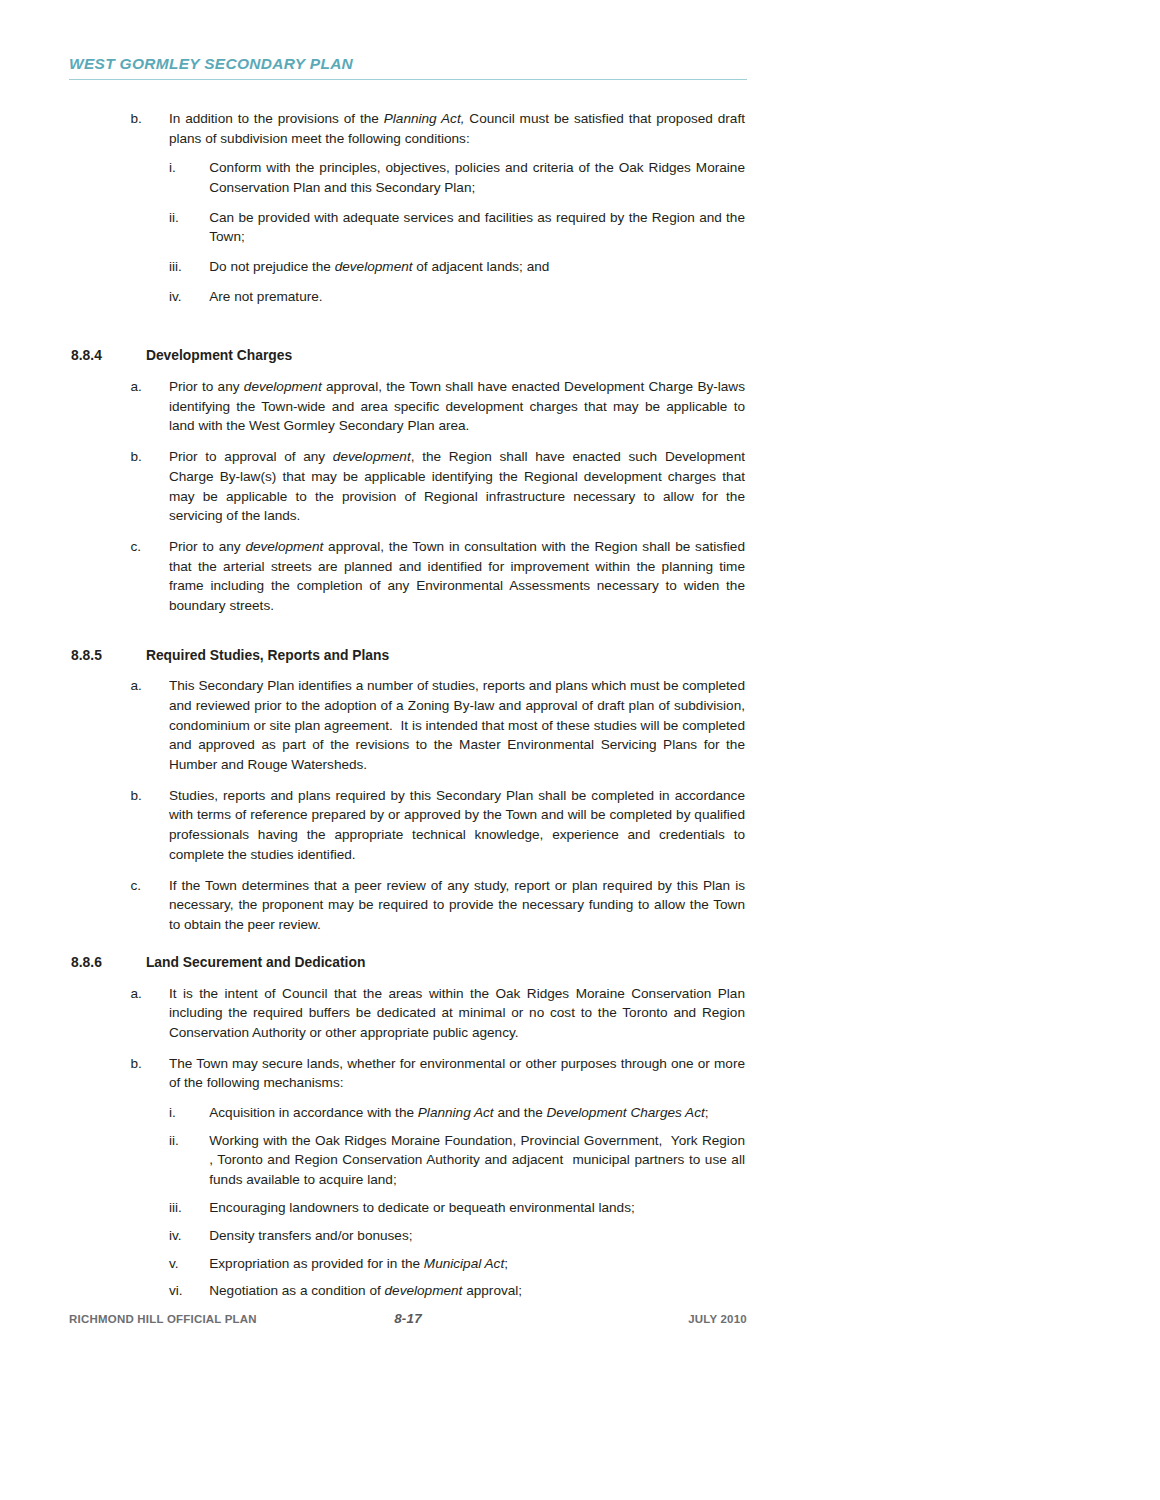West Gormley Secondary Plan
b. In addition to the provisions of the Planning Act, Council must be satisfied that proposed draft plans of subdivision meet the following conditions:
i. Conform with the principles, objectives, policies and criteria of the Oak Ridges Moraine Conservation Plan and this Secondary Plan;
ii. Can be provided with adequate services and facilities as required by the Region and the Town;
iii. Do not prejudice the development of adjacent lands; and
iv. Are not premature.
8.8.4 Development Charges
a. Prior to any development approval, the Town shall have enacted Development Charge By-laws identifying the Town-wide and area specific development charges that may be applicable to land with the West Gormley Secondary Plan area.
b. Prior to approval of any development, the Region shall have enacted such Development Charge By-law(s) that may be applicable identifying the Regional development charges that may be applicable to the provision of Regional infrastructure necessary to allow for the servicing of the lands.
c. Prior to any development approval, the Town in consultation with the Region shall be satisfied that the arterial streets are planned and identified for improvement within the planning time frame including the completion of any Environmental Assessments necessary to widen the boundary streets.
8.8.5 Required Studies, Reports and Plans
a. This Secondary Plan identifies a number of studies, reports and plans which must be completed and reviewed prior to the adoption of a Zoning By-law and approval of draft plan of subdivision, condominium or site plan agreement. It is intended that most of these studies will be completed and approved as part of the revisions to the Master Environmental Servicing Plans for the Humber and Rouge Watersheds.
b. Studies, reports and plans required by this Secondary Plan shall be completed in accordance with terms of reference prepared by or approved by the Town and will be completed by qualified professionals having the appropriate technical knowledge, experience and credentials to complete the studies identified.
c. If the Town determines that a peer review of any study, report or plan required by this Plan is necessary, the proponent may be required to provide the necessary funding to allow the Town to obtain the peer review.
8.8.6 Land Securement and Dedication
a. It is the intent of Council that the areas within the Oak Ridges Moraine Conservation Plan including the required buffers be dedicated at minimal or no cost to the Toronto and Region Conservation Authority or other appropriate public agency.
b. The Town may secure lands, whether for environmental or other purposes through one or more of the following mechanisms:
i. Acquisition in accordance with the Planning Act and the Development Charges Act;
ii. Working with the Oak Ridges Moraine Foundation, Provincial Government, York Region , Toronto and Region Conservation Authority and adjacent municipal partners to use all funds available to acquire land;
iii. Encouraging landowners to dedicate or bequeath environmental lands;
iv. Density transfers and/or bonuses;
v. Expropriation as provided for in the Municipal Act;
vi. Negotiation as a condition of development approval;
Richmond Hill Official Plan
8-17
July 2010